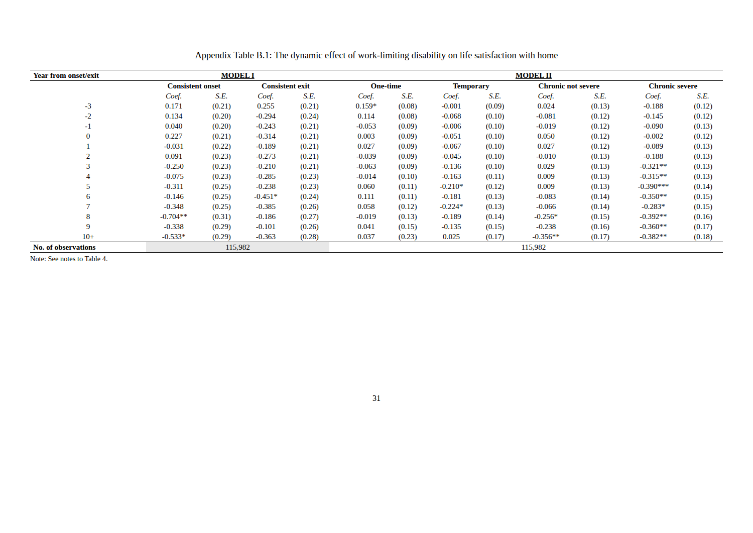Appendix Table B.1: The dynamic effect of work-limiting disability on life satisfaction with home
| Year from onset/exit | MODEL I | | MODEL II |
| --- | --- | --- | --- |
| | Consistent onset | Consistent exit | | One-time | Temporary | Chronic not severe | Chronic severe |
| | Coef. | S.E. | Coef. | S.E. | | Coef. | S.E. | Coef. | S.E. | Coef. | S.E. | Coef. | S.E. |
| -3 | 0.171 | (0.21) | 0.255 | (0.21) | | 0.159* | (0.08) | -0.001 | (0.09) | 0.024 | (0.13) | -0.188 | (0.12) |
| -2 | 0.134 | (0.20) | -0.294 | (0.24) | | 0.114 | (0.08) | -0.068 | (0.10) | -0.081 | (0.12) | -0.145 | (0.12) |
| -1 | 0.040 | (0.20) | -0.243 | (0.21) | | -0.053 | (0.09) | -0.006 | (0.10) | -0.019 | (0.12) | -0.090 | (0.13) |
| 0 | 0.227 | (0.21) | -0.314 | (0.21) | | 0.003 | (0.09) | -0.051 | (0.10) | 0.050 | (0.12) | -0.002 | (0.12) |
| 1 | -0.031 | (0.22) | -0.189 | (0.21) | | 0.027 | (0.09) | -0.067 | (0.10) | 0.027 | (0.12) | -0.089 | (0.13) |
| 2 | 0.091 | (0.23) | -0.273 | (0.21) | | -0.039 | (0.09) | -0.045 | (0.10) | -0.010 | (0.13) | -0.188 | (0.13) |
| 3 | -0.250 | (0.23) | -0.210 | (0.21) | | -0.063 | (0.09) | -0.136 | (0.10) | 0.029 | (0.13) | -0.321** | (0.13) |
| 4 | -0.075 | (0.23) | -0.285 | (0.23) | | -0.014 | (0.10) | -0.163 | (0.11) | 0.009 | (0.13) | -0.315** | (0.13) |
| 5 | -0.311 | (0.25) | -0.238 | (0.23) | | 0.060 | (0.11) | -0.210* | (0.12) | 0.009 | (0.13) | -0.390*** | (0.14) |
| 6 | -0.146 | (0.25) | -0.451* | (0.24) | | 0.111 | (0.11) | -0.181 | (0.13) | -0.083 | (0.14) | -0.350** | (0.15) |
| 7 | -0.348 | (0.25) | -0.385 | (0.26) | | 0.058 | (0.12) | -0.224* | (0.13) | -0.066 | (0.14) | -0.283* | (0.15) |
| 8 | -0.704** | (0.31) | -0.186 | (0.27) | | -0.019 | (0.13) | -0.189 | (0.14) | -0.256* | (0.15) | -0.392** | (0.16) |
| 9 | -0.338 | (0.29) | -0.101 | (0.26) | | 0.041 | (0.15) | -0.135 | (0.15) | -0.238 | (0.16) | -0.360** | (0.17) |
| 10+ | -0.533* | (0.29) | -0.363 | (0.28) | | 0.037 | (0.23) | 0.025 | (0.17) | -0.356** | (0.17) | -0.382** | (0.18) |
| No. of observations | 115,982 | | 115,982 |
Note: See notes to Table 4.
31